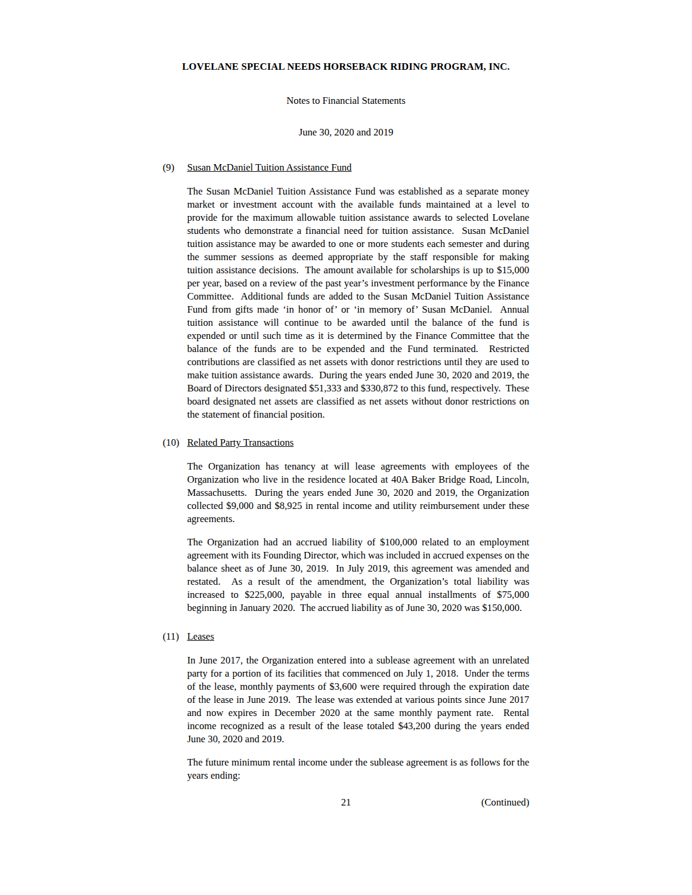LOVELANE SPECIAL NEEDS HORSEBACK RIDING PROGRAM, INC.
Notes to Financial Statements
June 30, 2020 and 2019
(9) Susan McDaniel Tuition Assistance Fund
The Susan McDaniel Tuition Assistance Fund was established as a separate money market or investment account with the available funds maintained at a level to provide for the maximum allowable tuition assistance awards to selected Lovelane students who demonstrate a financial need for tuition assistance. Susan McDaniel tuition assistance may be awarded to one or more students each semester and during the summer sessions as deemed appropriate by the staff responsible for making tuition assistance decisions. The amount available for scholarships is up to $15,000 per year, based on a review of the past year’s investment performance by the Finance Committee. Additional funds are added to the Susan McDaniel Tuition Assistance Fund from gifts made ‘in honor of’ or ‘in memory of’ Susan McDaniel. Annual tuition assistance will continue to be awarded until the balance of the fund is expended or until such time as it is determined by the Finance Committee that the balance of the funds are to be expended and the Fund terminated. Restricted contributions are classified as net assets with donor restrictions until they are used to make tuition assistance awards. During the years ended June 30, 2020 and 2019, the Board of Directors designated $51,333 and $330,872 to this fund, respectively. These board designated net assets are classified as net assets without donor restrictions on the statement of financial position.
(10) Related Party Transactions
The Organization has tenancy at will lease agreements with employees of the Organization who live in the residence located at 40A Baker Bridge Road, Lincoln, Massachusetts. During the years ended June 30, 2020 and 2019, the Organization collected $9,000 and $8,925 in rental income and utility reimbursement under these agreements.
The Organization had an accrued liability of $100,000 related to an employment agreement with its Founding Director, which was included in accrued expenses on the balance sheet as of June 30, 2019. In July 2019, this agreement was amended and restated. As a result of the amendment, the Organization’s total liability was increased to $225,000, payable in three equal annual installments of $75,000 beginning in January 2020. The accrued liability as of June 30, 2020 was $150,000.
(11) Leases
In June 2017, the Organization entered into a sublease agreement with an unrelated party for a portion of its facilities that commenced on July 1, 2018. Under the terms of the lease, monthly payments of $3,600 were required through the expiration date of the lease in June 2019. The lease was extended at various points since June 2017 and now expires in December 2020 at the same monthly payment rate. Rental income recognized as a result of the lease totaled $43,200 during the years ended June 30, 2020 and 2019.
The future minimum rental income under the sublease agreement is as follows for the years ending:
21 (Continued)